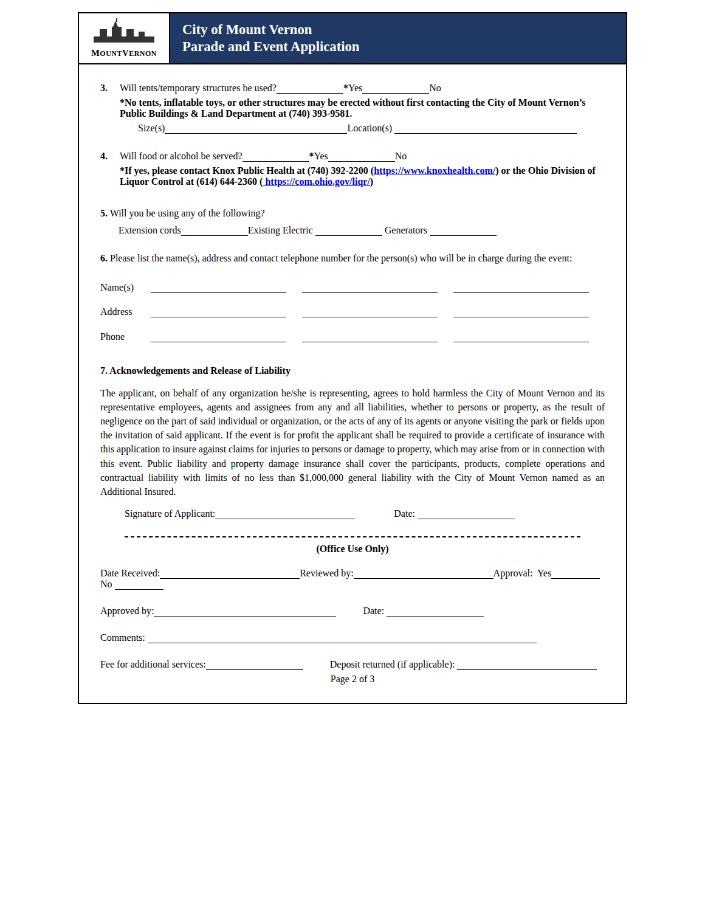MOUNTVERNON
City of Mount Vernon
Parade and Event Application
3. Will tents/temporary structures be used? *Yes No
*No tents, inflatable toys, or other structures may be erected without first contacting the City of Mount Vernon’s Public Buildings & Land Department at (740) 393-9581.
Size(s) Location(s)
4. Will food or alcohol be served? *Yes No
*If yes, please contact Knox Public Health at (740) 392-2200 (https://www.knoxhealth.com/) or the Ohio Division of Liquor Control at (614) 644-2360 ( https://com.ohio.gov/liqr/)
5. Will you be using any of the following?
Extension cords Existing Electric Generators
6. Please list the name(s), address and contact telephone number for the person(s) who will be in charge during the event:
| Name(s) | | | |
| Address | | | |
| Phone | | | |
7. Acknowledgements and Release of Liability
The applicant, on behalf of any organization he/she is representing, agrees to hold harmless the City of Mount Vernon and its representative employees, agents and assignees from any and all liabilities, whether to persons or property, as the result of negligence on the part of said individual or organization, or the acts of any of its agents or anyone visiting the park or fields upon the invitation of said applicant. If the event is for profit the applicant shall be required to provide a certificate of insurance with this application to insure against claims for injuries to persons or damage to property, which may arise from or in connection with this event. Public liability and property damage insurance shall cover the participants, products, complete operations and contractual liability with limits of no less than $1,000,000 general liability with the City of Mount Vernon named as an Additional Insured.
Signature of Applicant: Date:
(Office Use Only)
Date Received: Reviewed by: Approval: Yes No
Approved by: Date:
Comments:
Fee for additional services: Deposit returned (if applicable):
Page 2 of 3